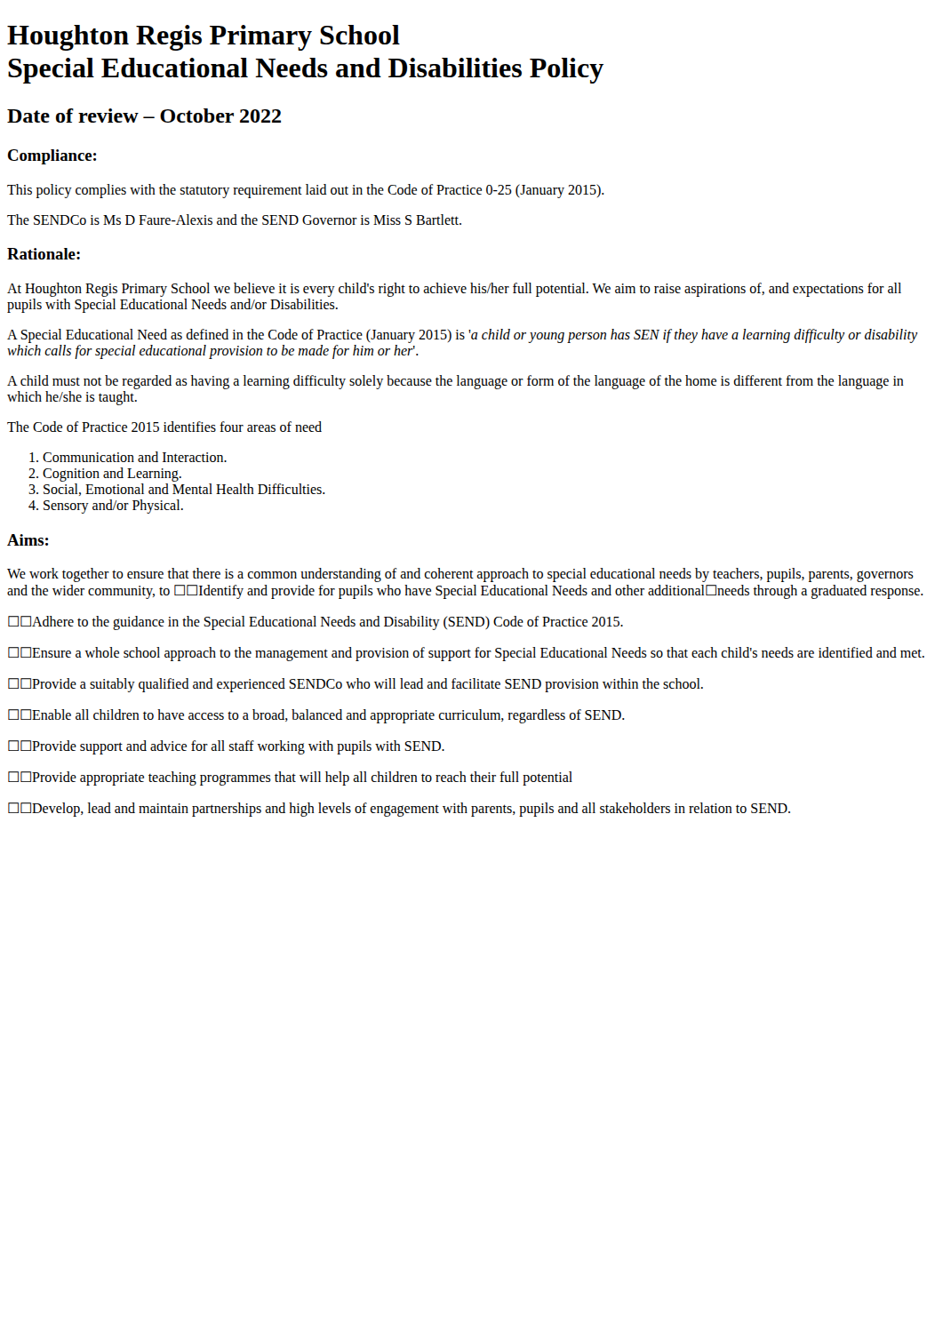Houghton Regis Primary School
Special Educational Needs and Disabilities Policy
Date of review – October 2022
Compliance:
This policy complies with the statutory requirement laid out in the Code of Practice 0-25 (January 2015).
The SENDCo is Ms D Faure-Alexis and the SEND Governor is Miss S Bartlett.
Rationale:
At Houghton Regis Primary School we believe it is every child's right to achieve his/her full potential. We aim to raise aspirations of, and expectations for all pupils with Special Educational Needs and/or Disabilities.
A Special Educational Need as defined in the Code of Practice (January 2015) is 'a child or young person has SEN if they have a learning difficulty or disability which calls for special educational provision to be made for him or her'.
A child must not be regarded as having a learning difficulty solely because the language or form of the language of the home is different from the language in which he/she is taught.
The Code of Practice 2015 identifies four areas of need
Communication and Interaction.
Cognition and Learning.
Social, Emotional and Mental Health Difficulties.
Sensory and/or Physical.
Aims:
We work together to ensure that there is a common understanding of and coherent approach to special educational needs by teachers, pupils, parents, governors and the wider community, to ☐☐Identify and provide for pupils who have Special Educational Needs and other additional☐needs through a graduated response.
☐☐Adhere to the guidance in the Special Educational Needs and Disability (SEND) Code of Practice 2015.
☐☐Ensure a whole school approach to the management and provision of support for Special Educational Needs so that each child's needs are identified and met.
☐☐Provide a suitably qualified and experienced SENDCo who will lead and facilitate SEND provision within the school.
☐☐Enable all children to have access to a broad, balanced and appropriate curriculum, regardless of SEND.
☐☐Provide support and advice for all staff working with pupils with SEND.
☐☐Provide appropriate teaching programmes that will help all children to reach their full potential
☐☐Develop, lead and maintain partnerships and high levels of engagement with parents, pupils and all stakeholders in relation to SEND.